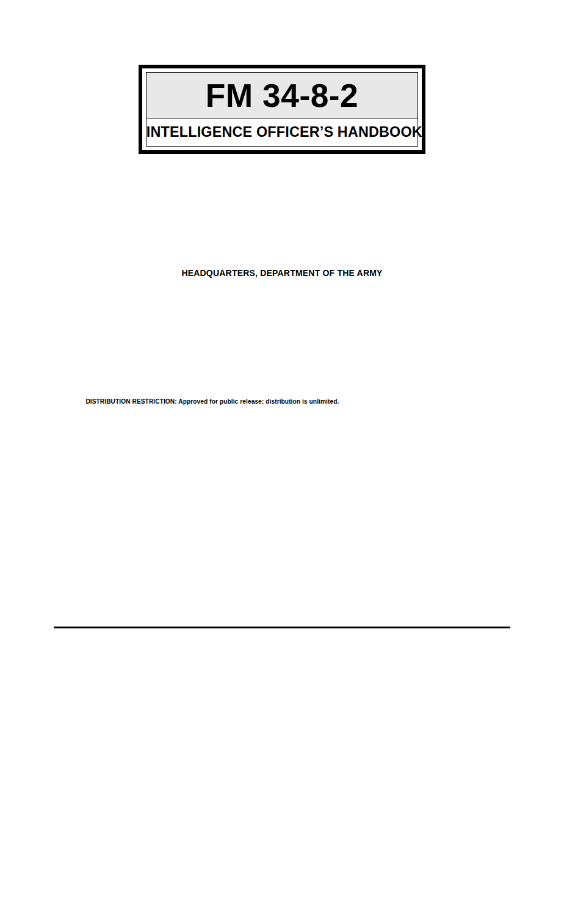FM 34-8-2
INTELLIGENCE OFFICER’S HANDBOOK
HEADQUARTERS, DEPARTMENT OF THE ARMY
DISTRIBUTION RESTRICTION: Approved for public release; distribution is unlimited.